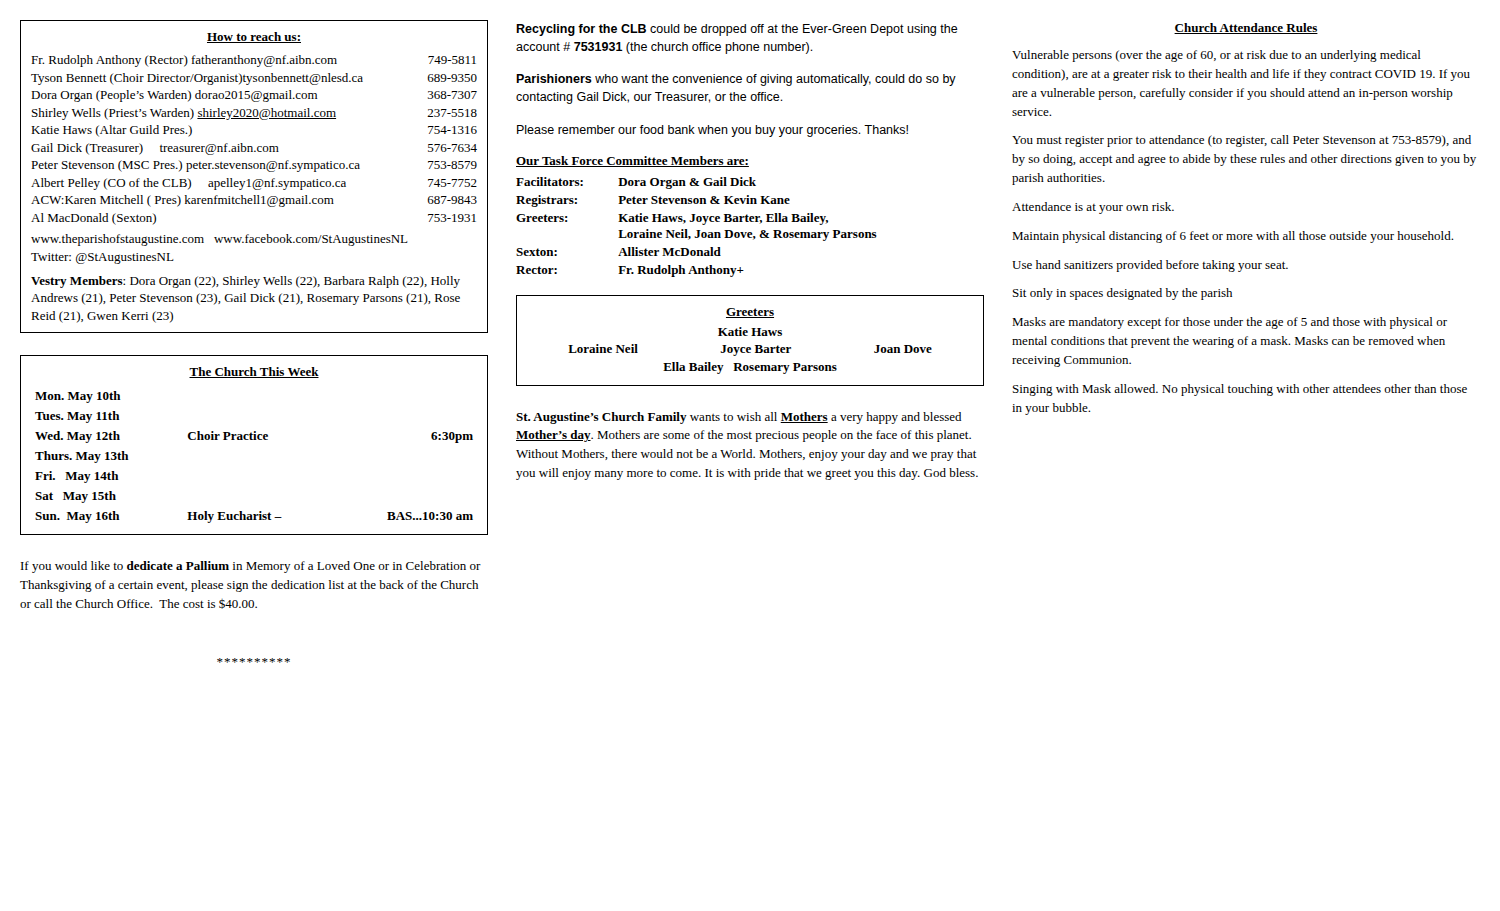How to reach us:
Fr. Rudolph Anthony (Rector) fatheranthony@nf.aibn.com 749-5811
Tyson Bennett (Choir Director/Organist)tysonbennett@nlesd.ca 689-9350
Dora Organ (People’s Warden) dorao2015@gmail.com 368-7307
Shirley Wells (Priest’s Warden) shirley2020@hotmail.com 237-5518
Katie Haws (Altar Guild Pres.) 754-1316
Gail Dick (Treasurer) treasurer@nf.aibn.com 576-7634
Peter Stevenson (MSC Pres.) peter.stevenson@nf.sympatico.ca 753-8579
Albert Pelley (CO of the CLB) apelley1@nf.sympatico.ca 745-7752
ACW:Karen Mitchell ( Pres) karenfmitchell1@gmail.com 687-9843
Al MacDonald (Sexton) 753-1931
www.theparishofstaugustine.com www.facebook.com/StAugustinesNL
Twitter: @StAugustinesNL
Vestry Members: Dora Organ (22), Shirley Wells (22), Barbara Ralph (22), Holly Andrews (21), Peter Stevenson (23), Gail Dick (21), Rosemary Parsons (21), Rose Reid (21), Gwen Kerri (23)
The Church This Week
| Mon. May 10th | | |
| Tues. May 11th | | |
| Wed. May 12th | Choir Practice | 6:30pm |
| Thurs. May 13th | | |
| Fri. May 14th | | |
| Sat May 15th | | |
| Sun. May 16th | Holy Eucharist – | BAS...10:30 am |
If you would like to dedicate a Pallium in Memory of a Loved One or in Celebration or Thanksgiving of a certain event, please sign the dedication list at the back of the Church or call the Church Office. The cost is $40.00.
**********
Recycling for the CLB could be dropped off at the Ever-Green Depot using the account # 7531931 (the church office phone number).
Parishioners who want the convenience of giving automatically, could do so by contacting Gail Dick, our Treasurer, or the office.
Please remember our food bank when you buy your groceries. Thanks!
Our Task Force Committee Members are:
| Facilitators: | Dora Organ & Gail Dick |
| Registrars: | Peter Stevenson & Kevin Kane |
| Greeters: | Katie Haws, Joyce Barter, Ella Bailey, Loraine Neil, Joan Dove, & Rosemary Parsons |
| Sexton: | Allister McDonald |
| Rector: | Fr. Rudolph Anthony+ |
Greeters
Katie Haws
Loraine Neil Joyce Barter Joan Dove
Ella Bailey Rosemary Parsons
St. Augustine’s Church Family wants to wish all Mothers a very happy and blessed Mother’s day. Mothers are some of the most precious people on the face of this planet. Without Mothers, there would not be a World. Mothers, enjoy your day and we pray that you will enjoy many more to come. It is with pride that we greet you this day. God bless.
Church Attendance Rules
Vulnerable persons (over the age of 60, or at risk due to an underlying medical condition), are at a greater risk to their health and life if they contract COVID 19. If you are a vulnerable person, carefully consider if you should attend an in-person worship service.
You must register prior to attendance (to register, call Peter Stevenson at 753-8579), and by so doing, accept and agree to abide by these rules and other directions given to you by parish authorities.
Attendance is at your own risk.
Maintain physical distancing of 6 feet or more with all those outside your household.
Use hand sanitizers provided before taking your seat.
Sit only in spaces designated by the parish
Masks are mandatory except for those under the age of 5 and those with physical or mental conditions that prevent the wearing of a mask. Masks can be removed when receiving Communion.
Singing with Mask allowed. No physical touching with other attendees other than those in your bubble.